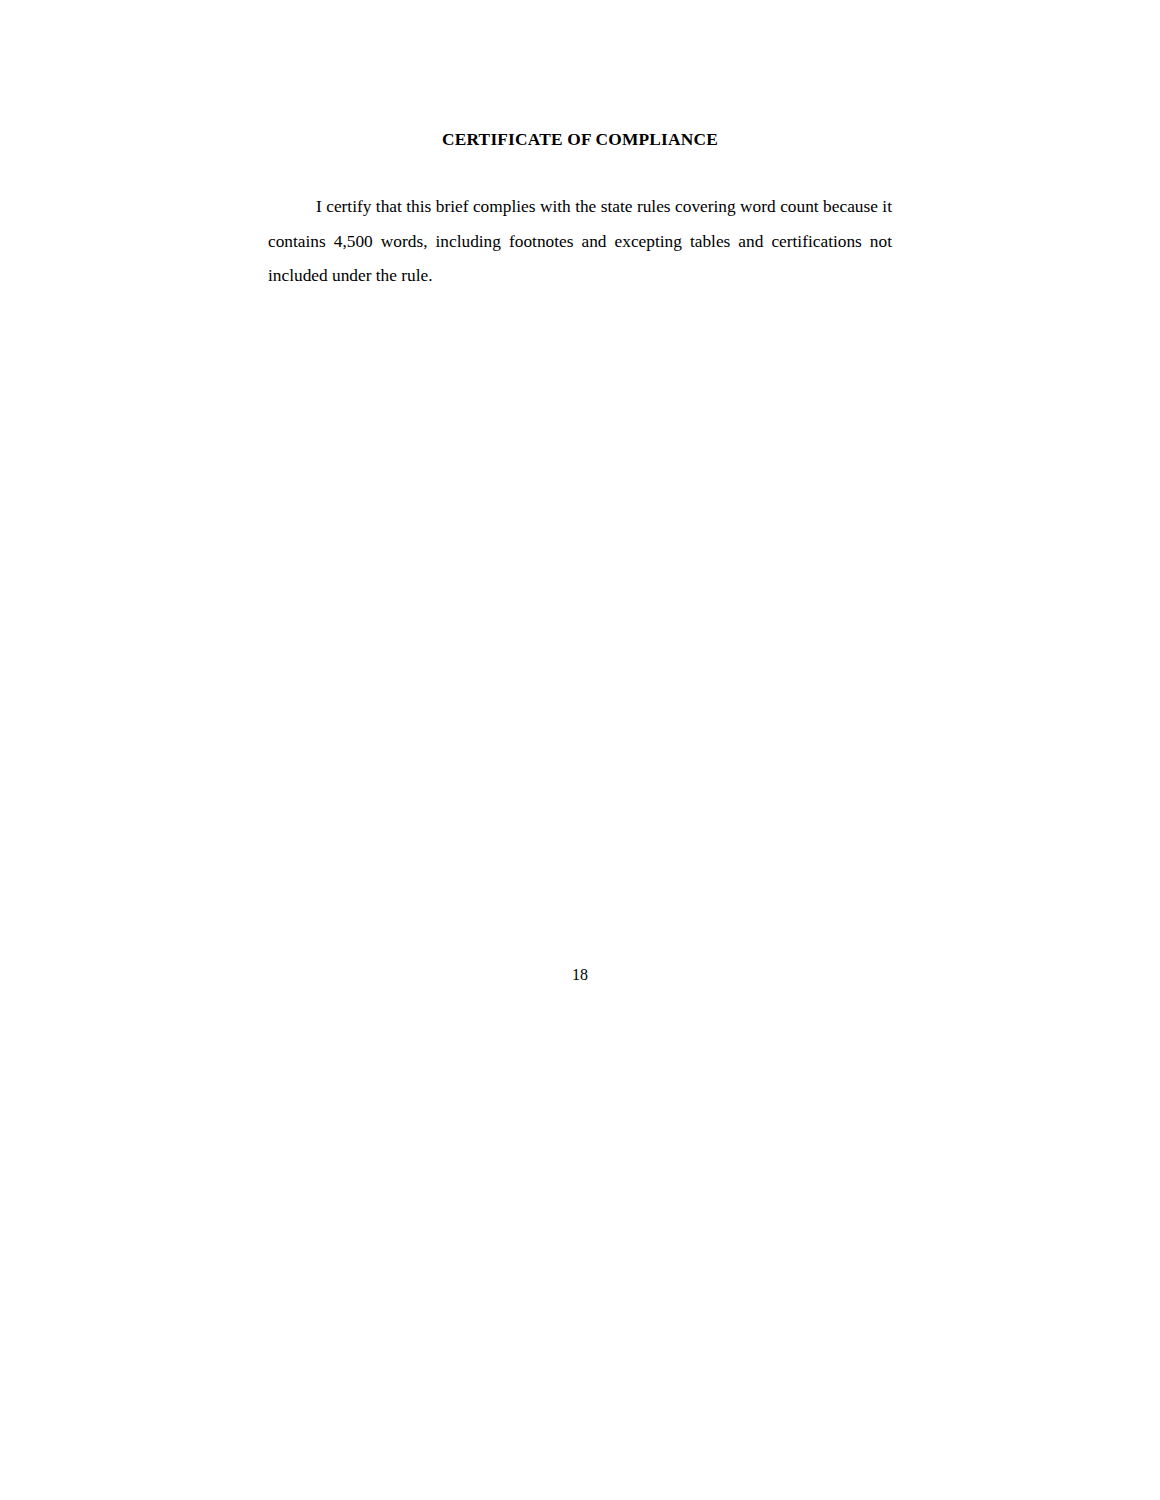CERTIFICATE OF COMPLIANCE
I certify that this brief complies with the state rules covering word count because it contains 4,500 words, including footnotes and excepting tables and certifications not included under the rule.
18